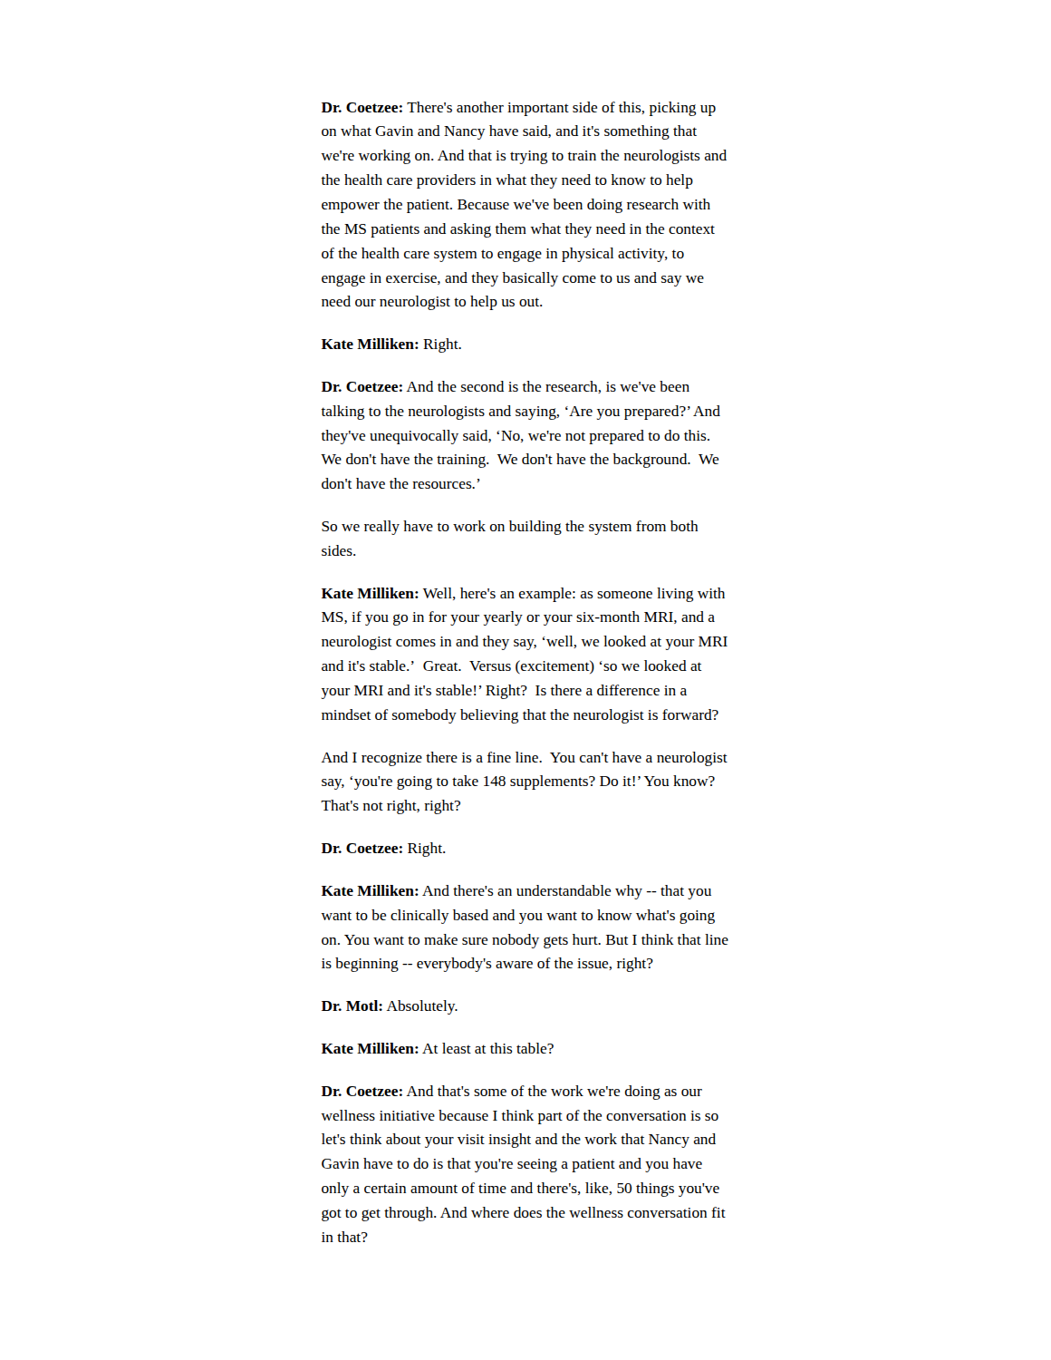Dr. Coetzee: There's another important side of this, picking up on what Gavin and Nancy have said, and it's something that we're working on. And that is trying to train the neurologists and the health care providers in what they need to know to help empower the patient. Because we've been doing research with the MS patients and asking them what they need in the context of the health care system to engage in physical activity, to engage in exercise, and they basically come to us and say we need our neurologist to help us out.
Kate Milliken: Right.
Dr. Coetzee: And the second is the research, is we've been talking to the neurologists and saying, ‘Are you prepared?’ And they've unequivocally said, ‘No, we're not prepared to do this. We don't have the training. We don't have the background. We don't have the resources.’
So we really have to work on building the system from both sides.
Kate Milliken: Well, here's an example: as someone living with MS, if you go in for your yearly or your six-month MRI, and a neurologist comes in and they say, ‘well, we looked at your MRI and it's stable.’ Great. Versus (excitement) ‘so we looked at your MRI and it's stable!’ Right? Is there a difference in a mindset of somebody believing that the neurologist is forward?
And I recognize there is a fine line. You can't have a neurologist say, ‘you're going to take 148 supplements? Do it!’ You know? That's not right, right?
Dr. Coetzee: Right.
Kate Milliken: And there's an understandable why -- that you want to be clinically based and you want to know what's going on. You want to make sure nobody gets hurt. But I think that line is beginning -- everybody's aware of the issue, right?
Dr. Motl: Absolutely.
Kate Milliken: At least at this table?
Dr. Coetzee: And that's some of the work we're doing as our wellness initiative because I think part of the conversation is so let's think about your visit insight and the work that Nancy and Gavin have to do is that you're seeing a patient and you have only a certain amount of time and there's, like, 50 things you've got to get through. And where does the wellness conversation fit in that?